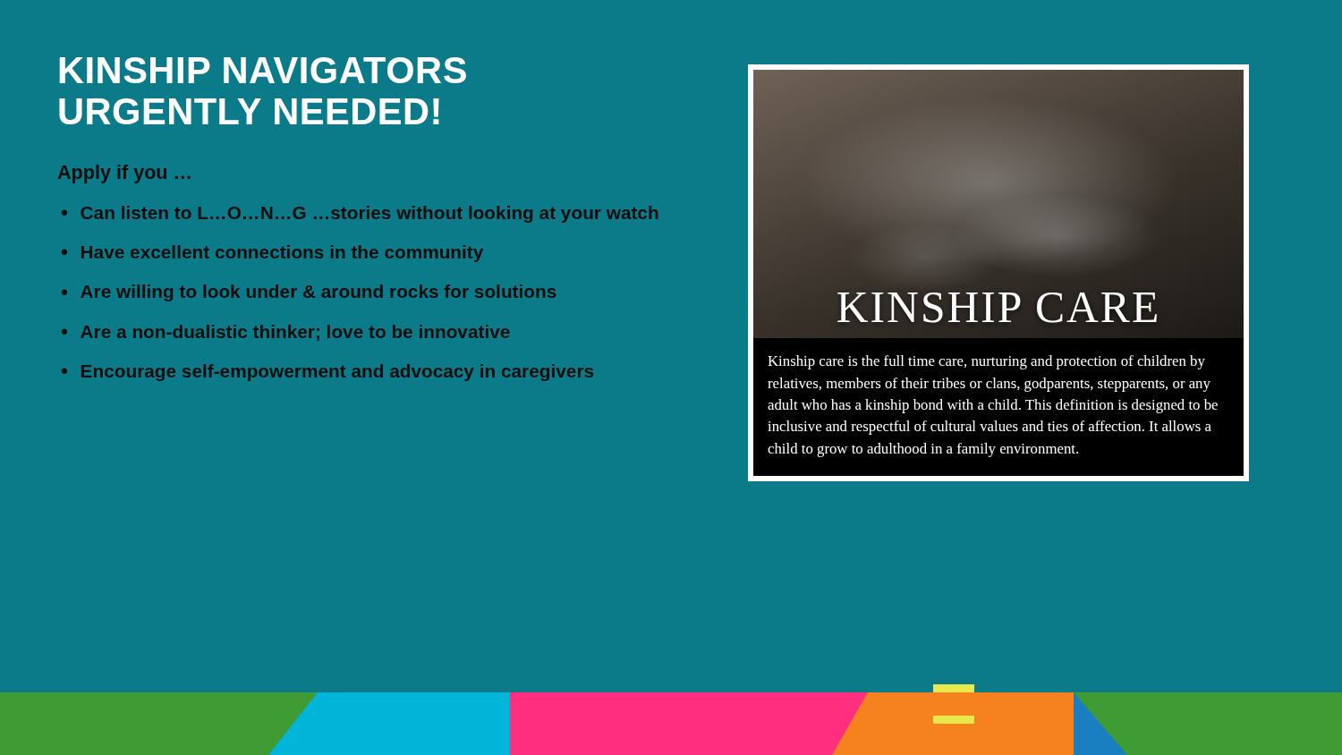Kinship Navigators
Urgently Needed!
Apply if you …
Can listen to L…O…N…G …stories without looking at your watch
Have excellent connections in the community
Are willing to look under & around rocks for solutions
Are a non-dualistic thinker; love to be innovative
Encourage self-empowerment and advocacy in caregivers
Kinship Care
Kinship care is the full time care, nurturing and protection of children by relatives, members of their tribes or clans, godparents, stepparents, or any adult who has a kinship bond with a child. This definition is designed to be inclusive and respectful of cultural values and ties of affection. It allows a child to grow to adulthood in a family environment.